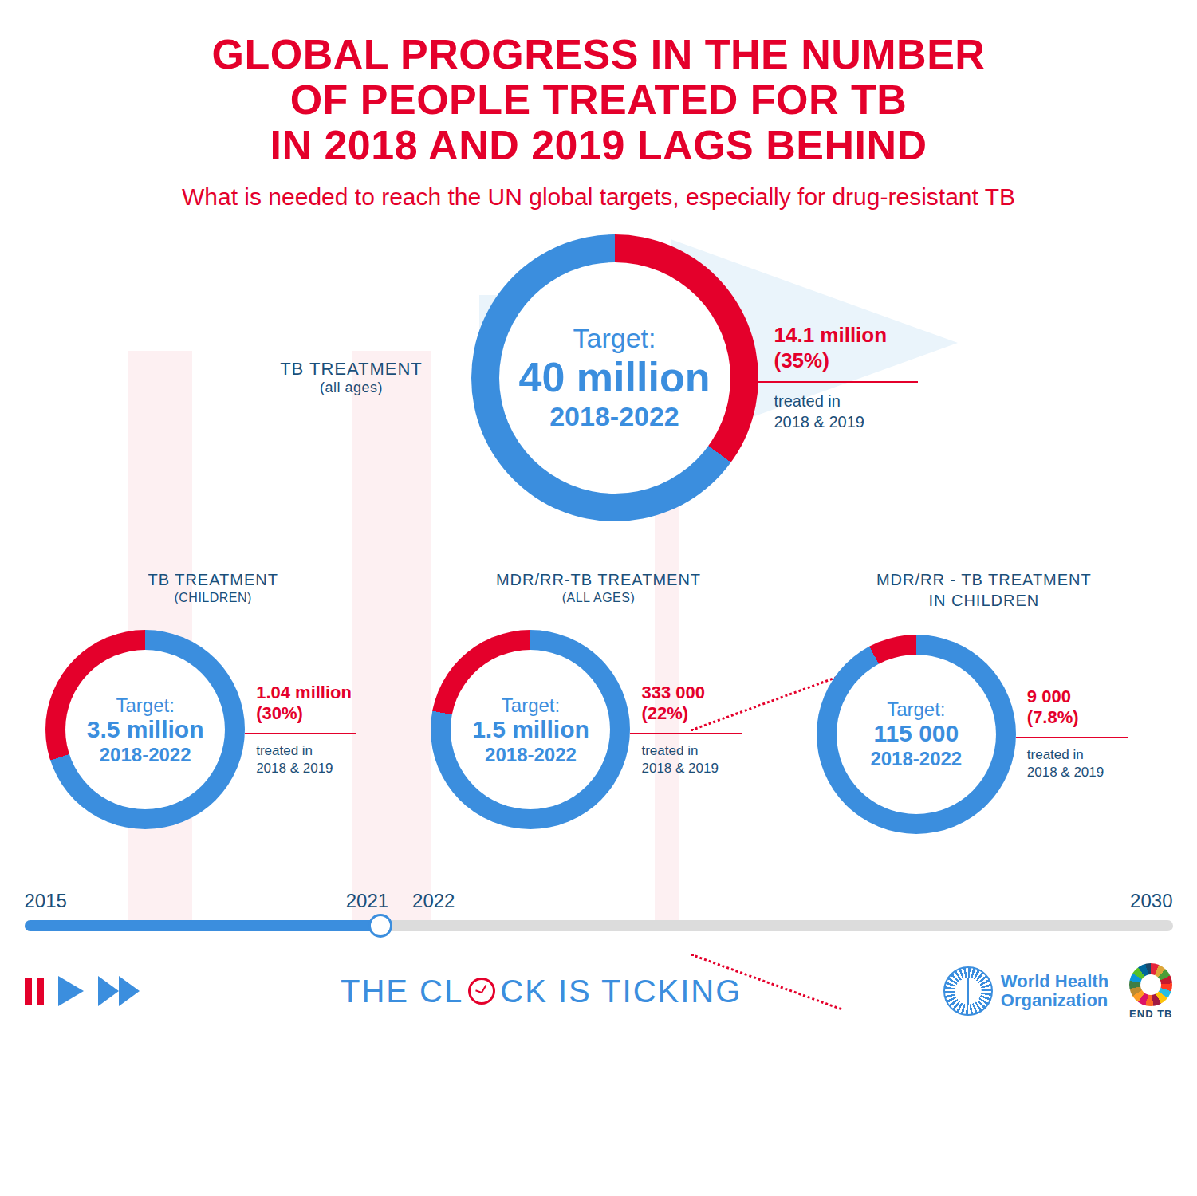Global progress in the number
of people treated for TB
in 2018 and 2019 lags behind
What is needed to reach the UN global targets, especially for drug-resistant TB
TB treatment (all ages)
Target: 40 million 2018-2022
14.1 million
(35%)
treated in
2018 & 2019
TB treatment (children)
Target: 3.5 million 2018-2022
1.04 million
(30%)
treated in
2018 & 2019
MDR/RR-TB treatment (all ages)
Target: 1.5 million 2018-2022
333 000
(22%)
treated in
2018 & 2019
MDR/RR - TB treatment
in children
Target: 115 000 2018-2022
9 000
(7.8%)
treated in
2018 & 2019
2015 20212022 2030
THE CL CK IS TICKING
World Health
Organization
END TB